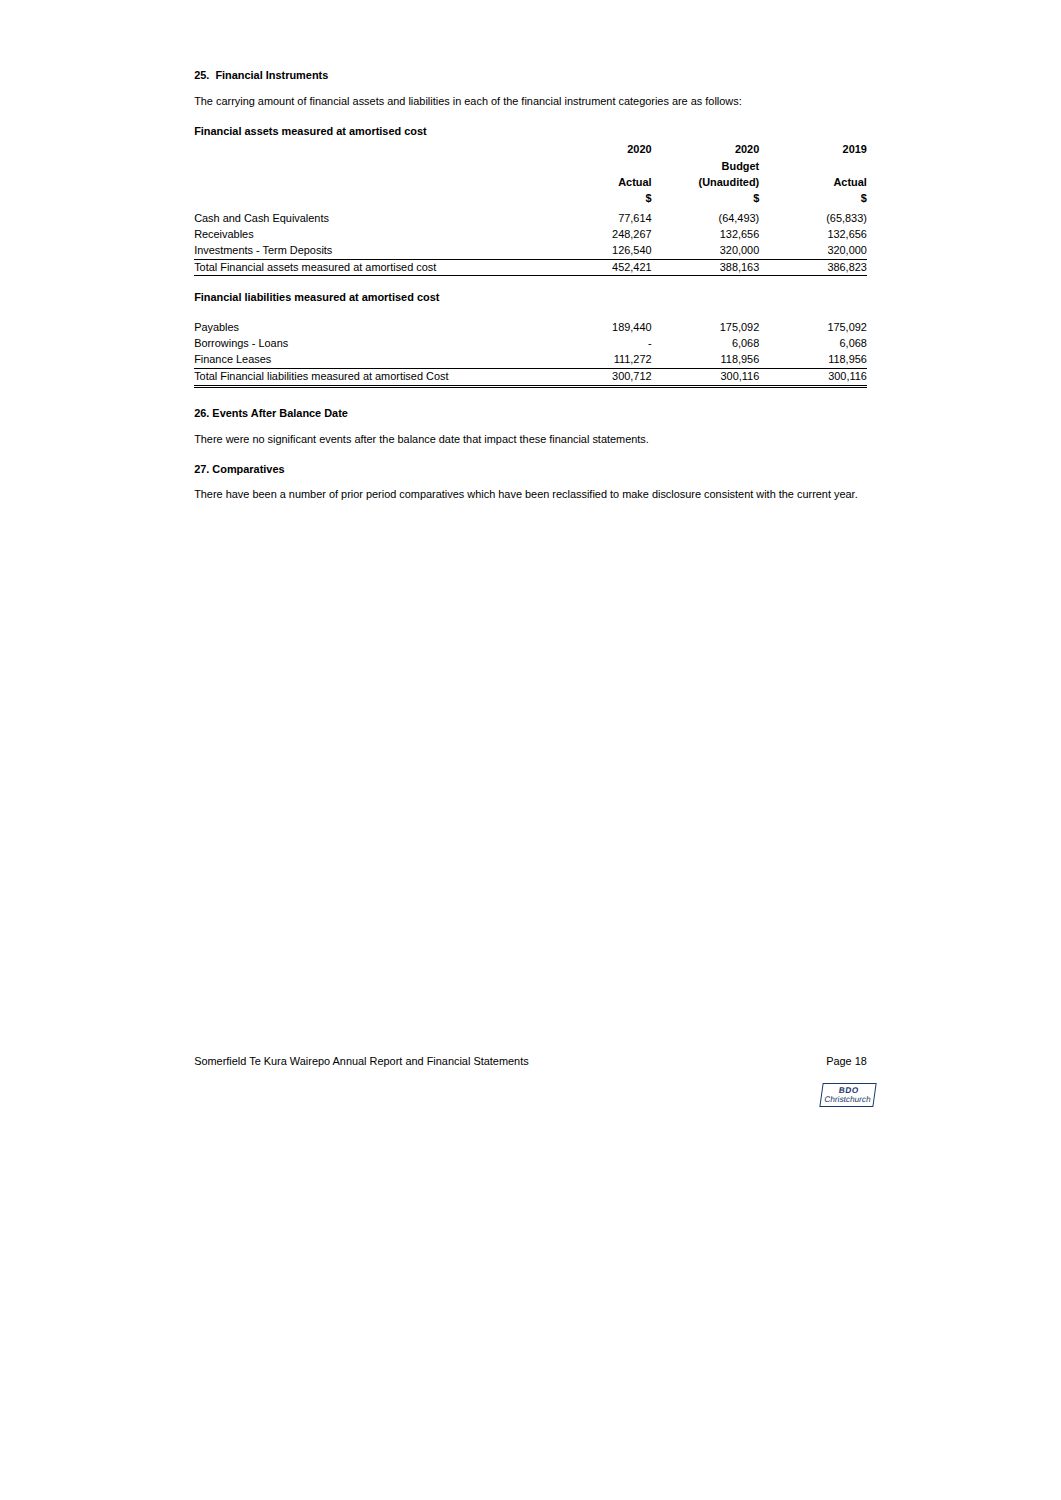25. Financial Instruments
The carrying amount of financial assets and liabilities in each of the financial instrument categories are as follows:
Financial assets measured at amortised cost
| | 2020 | 2020 | 2019 |
| | | Budget | |
| | Actual | (Unaudited) | Actual |
| | $ | $ | $ |
| Cash and Cash Equivalents | 77,614 | (64,493) | (65,833) |
| Receivables | 248,267 | 132,656 | 132,656 |
| Investments - Term Deposits | 126,540 | 320,000 | 320,000 |
| Total Financial assets measured at amortised cost | 452,421 | 388,163 | 386,823 |
| Financial liabilities measured at amortised cost | | | |
| Payables | 189,440 | 175,092 | 175,092 |
| Borrowings - Loans | - | 6,068 | 6,068 |
| Finance Leases | 111,272 | 118,956 | 118,956 |
| Total Financial liabilities measured at amortised Cost | 300,712 | 300,116 | 300,116 |
26. Events After Balance Date
There were no significant events after the balance date that impact these financial statements.
27. Comparatives
There have been a number of prior period comparatives which have been reclassified to make disclosure consistent with the current year.
Somerfield Te Kura Wairepo Annual Report and Financial Statements Page 18
BDO
Christchurch